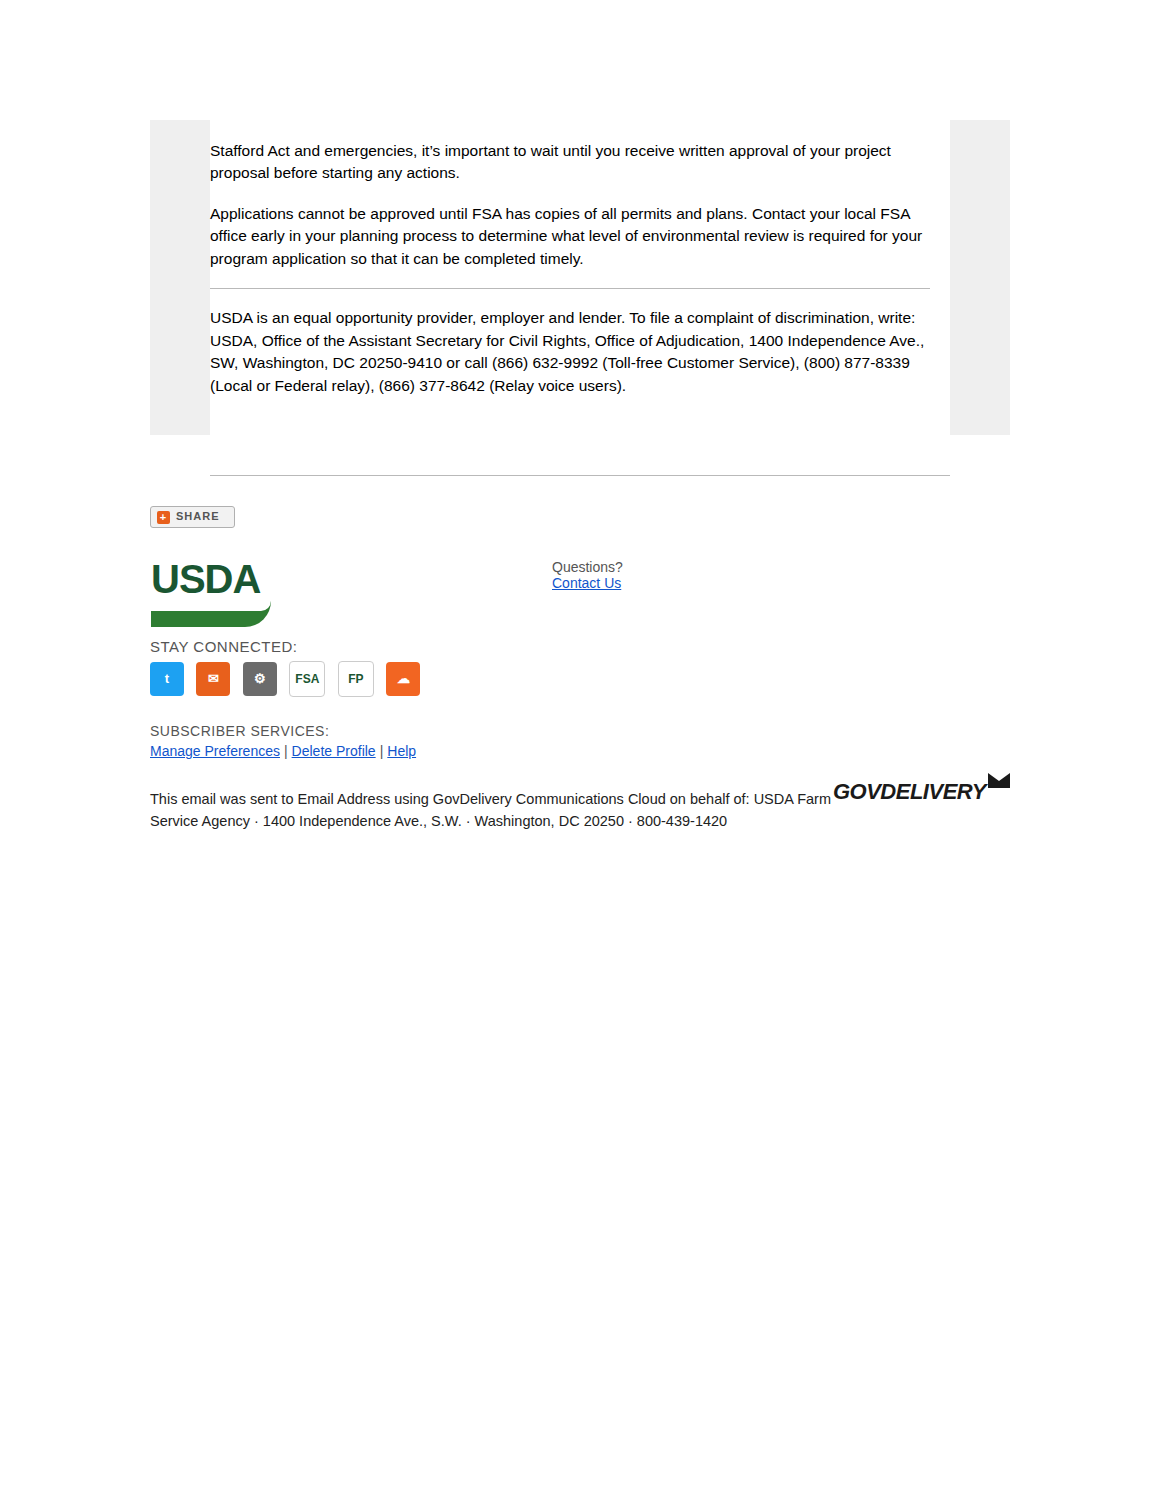Stafford Act and emergencies, it’s important to wait until you receive written approval of your project proposal before starting any actions.
Applications cannot be approved until FSA has copies of all permits and plans. Contact your local FSA office early in your planning process to determine what level of environmental review is required for your program application so that it can be completed timely.
USDA is an equal opportunity provider, employer and lender. To file a complaint of discrimination, write: USDA, Office of the Assistant Secretary for Civil Rights, Office of Adjudication, 1400 Independence Ave., SW, Washington, DC 20250-9410 or call (866) 632-9992 (Toll-free Customer Service), (800) 877-8339 (Local or Federal relay), (866) 377-8642 (Relay voice users).
+SHARE
| USDA | Questions? Contact Us |
STAY CONNECTED:
t ✉ ⚙ FSA FP ☁
SUBSCRIBER SERVICES:
Manage Preferences|Delete Profile|Help
GOVDELIVERY
This email was sent to Email Address using GovDelivery Communications Cloud on behalf of: USDA Farm Service Agency · 1400 Independence Ave., S.W. · Washington, DC 20250 · 800-439-1420